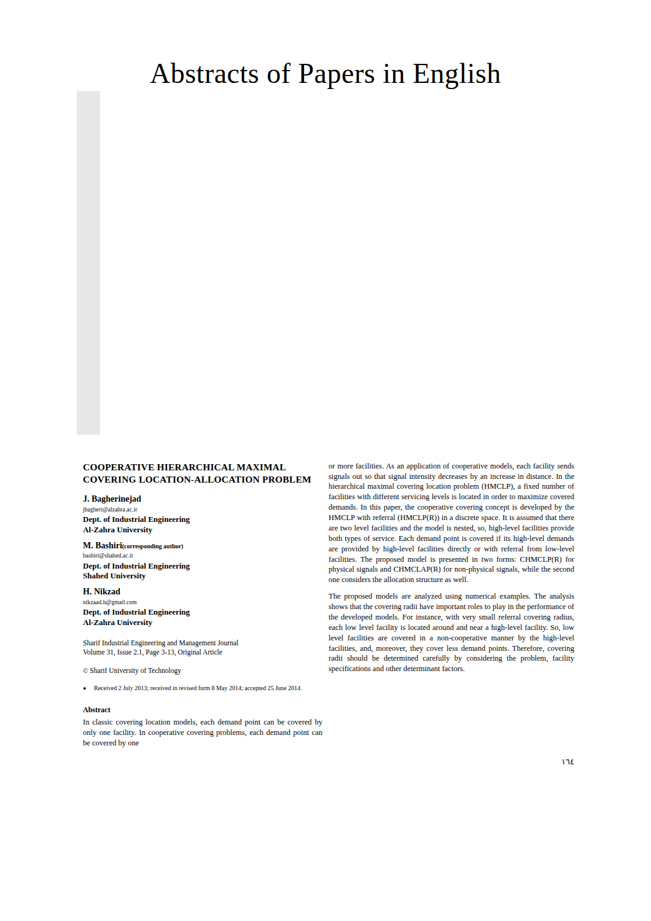Abstracts of Papers in English
Cooperative Hierarchical Maximal Covering Location-Allocation Problem
J. Bagherinejad
jbagheri@alzahra.ac.ir
Dept. of Industrial Engineering
Al-Zahra University
M. Bashiri(corresponding author)
bashiri@shahed.ac.ir
Dept. of Industrial Engineering
Shahed University
H. Nikzad
nikzaad.h@gmail.com
Dept. of Industrial Engineering
Al-Zahra University
Sharif Industrial Engineering and Management Journal
Volume 31, Issue 2.1, Page 3-13, Original Article
© Sharif University of Technology
●Received 2 July 2013; received in revised form 8 May 2014; accepted 25 June 2014.
Abstract
In classic covering location models, each demand point can be covered by only one facility. In cooperative covering problems, each demand point can be covered by one
or more facilities. As an application of cooperative models, each facility sends signals out so that signal intensity decreases by an increase in distance. In the hierarchical maximal covering location problem (HMCLP), a fixed number of facilities with different servicing levels is located in order to maximize covered demands. In this paper, the cooperative covering concept is developed by the HMCLP with referral (HMCLP(R)) in a discrete space. It is assumed that there are two level facilities and the model is nested, so, high-level facilities provide both types of service. Each demand point is covered if its high-level demands are provided by high-level facilities directly or with referral from low-level facilities. The proposed model is presented in two forms: CHMCLP(R) for physical signals and CHMCLAP(R) for non-physical signals, while the second one considers the allocation structure as well.
The proposed models are analyzed using numerical examples. The analysis shows that the covering radii have important roles to play in the performance of the developed models. For instance, with very small referral covering radius, each low level facility is located around and near a high-level facility. So, low level facilities are covered in a non-cooperative manner by the high-level facilities, and, moreover, they cover less demand points. Therefore, covering radii should be determined carefully by considering the problem, facility specifications and other determinant factors.
١٦٤